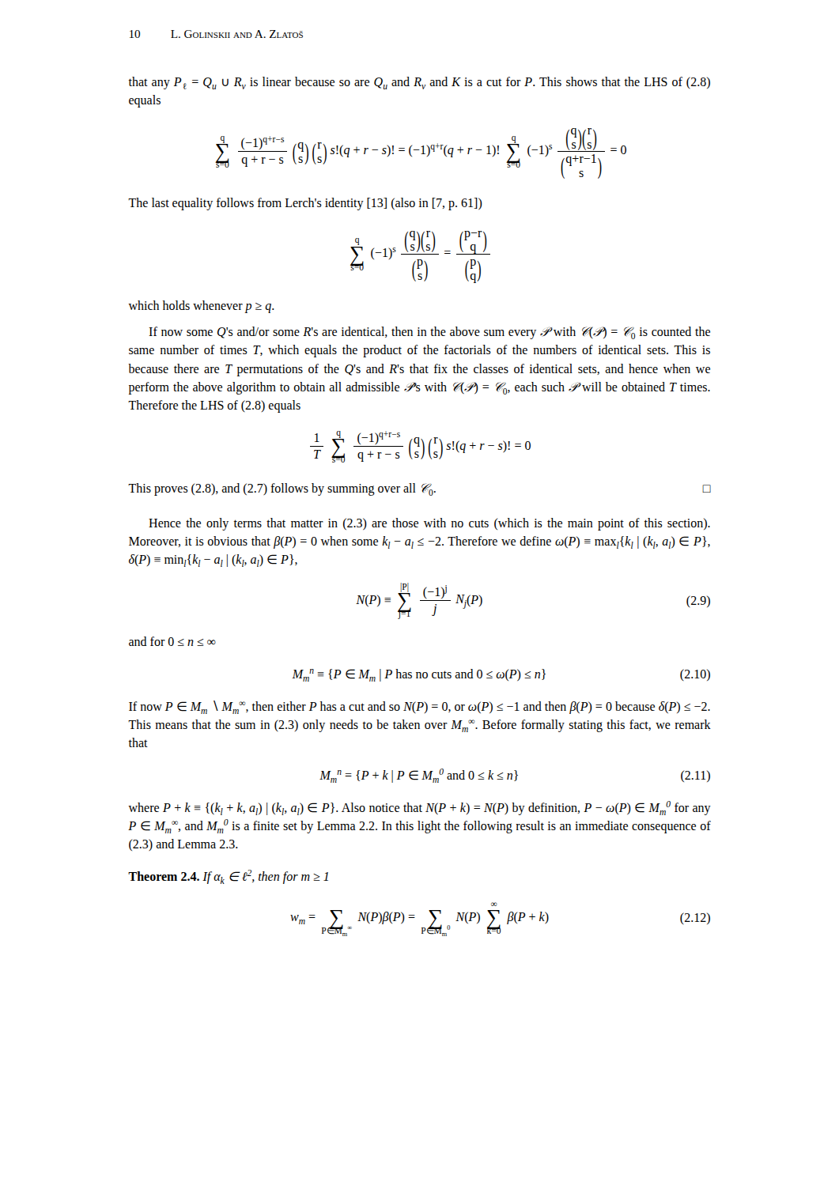10 L. Golinskii and A. Zlatoš
that any Pℓ = Qu ∪ Rv is linear because so are Qu and Rv and K is a cut for P. This shows that the LHS of (2.8) equals
q∑s=0 (−1)q+r−s q + r − s qs rs s!(q + r − s)! = (−1)q+r(q + r − 1)! q∑s=0 (−1)s qs rs q+r−1 s = 0
The last equality follows from Lerch's identity [13] (also in [7, p. 61])
q∑s=0 (−1)s qs rs ps = p−r q pq
which holds whenever p ≥ q.
If now some Q's and/or some R's are identical, then in the above sum every 𝒫 with 𝒞(𝒫) = 𝒞0 is counted the same number of times T, which equals the product of the factorials of the numbers of identical sets. This is because there are T permutations of the Q's and R's that fix the classes of identical sets, and hence when we perform the above algorithm to obtain all admissible 𝒫's with 𝒞(𝒫) = 𝒞0, each such 𝒫 will be obtained T times. Therefore the LHS of (2.8) equals
1 T q∑s=0 (−1)q+r−s q + r − s qs rs s!(q + r − s)! = 0
This proves (2.8), and (2.7) follows by summing over all 𝒞0. □
Hence the only terms that matter in (2.3) are those with no cuts (which is the main point of this section). Moreover, it is obvious that β(P) = 0 when some kl − al ≤ −2. Therefore we define ω(P) ≡ maxl{kl | (kl, al) ∈ P}, δ(P) ≡ minl{kl − al | (kl, al) ∈ P},
N(P) ≡ |P|∑j=1 (−1)j j Nj(P) (2.9)
and for 0 ≤ n ≤ ∞
Mmn ≡ {P ∈ Mm | P has no cuts and 0 ≤ ω(P) ≤ n} (2.10)
If now P ∈ Mm ∖ Mm∞, then either P has a cut and so N(P) = 0, or ω(P) ≤ −1 and then β(P) = 0 because δ(P) ≤ −2. This means that the sum in (2.3) only needs to be taken over Mm∞. Before formally stating this fact, we remark that
Mmn = {P + k | P ∈ Mm0 and 0 ≤ k ≤ n} (2.11)
where P + k ≡ {(kl + k, al) | (kl, al) ∈ P}. Also notice that N(P + k) = N(P) by definition, P − ω(P) ∈ Mm0 for any P ∈ Mm∞, and Mm0 is a finite set by Lemma 2.2. In this light the following result is an immediate consequence of (2.3) and Lemma 2.3.
Theorem 2.4. If αk ∈ ℓ2, then for m ≥ 1
wm = ∑P∈Mm∞ N(P)β(P) = ∑P∈Mm0 N(P) ∞∑k=0 β(P + k) (2.12)